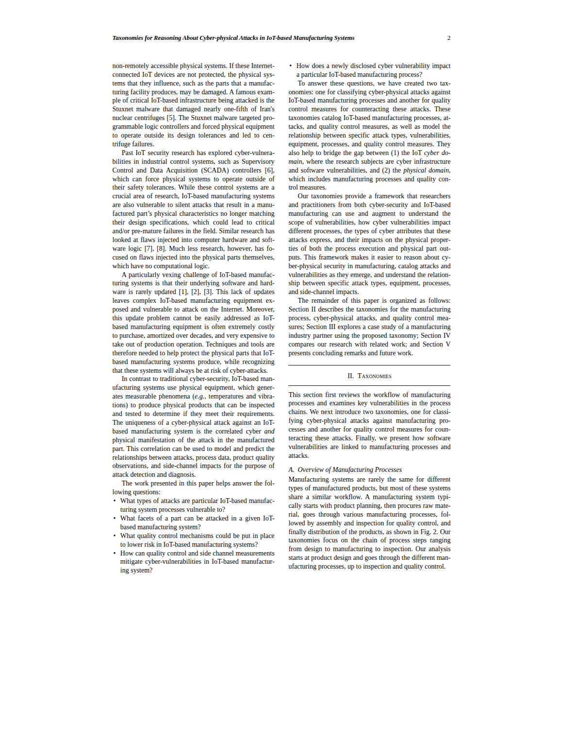Taxonomies for Reasoning About Cyber-physical Attacks in IoT-based Manufacturing Systems
2
non-remotely accessible physical systems. If these Internet-connected IoT devices are not protected, the physical systems that they influence, such as the parts that a manufacturing facility produces, may be damaged. A famous example of critical IoT-based infrastructure being attacked is the Stuxnet malware that damaged nearly one-fifth of Iran's nuclear centrifuges [5]. The Stuxnet malware targeted programmable logic controllers and forced physical equipment to operate outside its design tolerances and led to centrifuge failures.
Past IoT security research has explored cyber-vulnerabilities in industrial control systems, such as Supervisory Control and Data Acquisition (SCADA) controllers [6], which can force physical systems to operate outside of their safety tolerances. While these control systems are a crucial area of research, IoT-based manufacturing systems are also vulnerable to silent attacks that result in a manufactured part’s physical characteristics no longer matching their design specifications, which could lead to critical and/or pre-mature failures in the field. Similar research has looked at flaws injected into computer hardware and software logic [7], [8]. Much less research, however, has focused on flaws injected into the physical parts themselves, which have no computational logic.
A particularly vexing challenge of IoT-based manufacturing systems is that their underlying software and hardware is rarely updated [1], [2], [3]. This lack of updates leaves complex IoT-based manufacturing equipment exposed and vulnerable to attack on the Internet. Moreover, this update problem cannot be easily addressed as IoT-based manufacturing equipment is often extremely costly to purchase, amortized over decades, and very expensive to take out of production operation. Techniques and tools are therefore needed to help protect the physical parts that IoT-based manufacturing systems produce, while recognizing that these systems will always be at risk of cyber-attacks.
In contrast to traditional cyber-security, IoT-based manufacturing systems use physical equipment, which generates measurable phenomena (e.g., temperatures and vibrations) to produce physical products that can be inspected and tested to determine if they meet their requirements. The uniqueness of a cyber-physical attack against an IoT-based manufacturing system is the correlated cyber and physical manifestation of the attack in the manufactured part. This correlation can be used to model and predict the relationships between attacks, process data, product quality observations, and side-channel impacts for the purpose of attack detection and diagnosis.
The work presented in this paper helps answer the following questions:
What types of attacks are particular IoT-based manufacturing system processes vulnerable to?
What facets of a part can be attacked in a given IoT-based manufacturing system?
What quality control mechanisms could be put in place to lower risk in IoT-based manufacturing systems?
How can quality control and side channel measurements mitigate cyber-vulnerabilities in IoT-based manufacturing system?
How does a newly disclosed cyber vulnerability impact a particular IoT-based manufacturing process?
To answer these questions, we have created two taxonomies: one for classifying cyber-physical attacks against IoT-based manufacturing processes and another for quality control measures for counteracting these attacks. These taxonomies catalog IoT-based manufacturing processes, attacks, and quality control measures, as well as model the relationship between specific attack types, vulnerabilities, equipment, processes, and quality control measures. They also help to bridge the gap between (1) the IoT cyber domain, where the research subjects are cyber infrastructure and software vulnerabilities, and (2) the physical domain, which includes manufacturing processes and quality control measures.
Our taxonomies provide a framework that researchers and practitioners from both cyber-security and IoT-based manufacturing can use and augment to understand the scope of vulnerabilities, how cyber vulnerabilities impact different processes, the types of cyber attributes that these attacks express, and their impacts on the physical properties of both the process execution and physical part outputs. This framework makes it easier to reason about cyber-physical security in manufacturing, catalog attacks and vulnerabilities as they emerge, and understand the relationship between specific attack types, equipment, processes, and side-channel impacts.
The remainder of this paper is organized as follows: Section II describes the taxonomies for the manufacturing process, cyber-physical attacks, and quality control measures; Section III explores a case study of a manufacturing industry partner using the proposed taxonomy; Section IV compares our research with related work; and Section V presents concluding remarks and future work.
II. Taxonomies
This section first reviews the workflow of manufacturing processes and examines key vulnerabilities in the process chains. We next introduce two taxonomies, one for classifying cyber-physical attacks against manufacturing processes and another for quality control measures for counteracting these attacks. Finally, we present how software vulnerabilities are linked to manufacturing processes and attacks.
A. Overview of Manufacturing Processes
Manufacturing systems are rarely the same for different types of manufactured products, but most of these systems share a similar workflow. A manufacturing system typically starts with product planning, then procures raw material, goes through various manufacturing processes, followed by assembly and inspection for quality control, and finally distribution of the products, as shown in Fig. 2. Our taxonomies focus on the chain of process steps ranging from design to manufacturing to inspection. Our analysis starts at product design and goes through the different manufacturing processes, up to inspection and quality control.